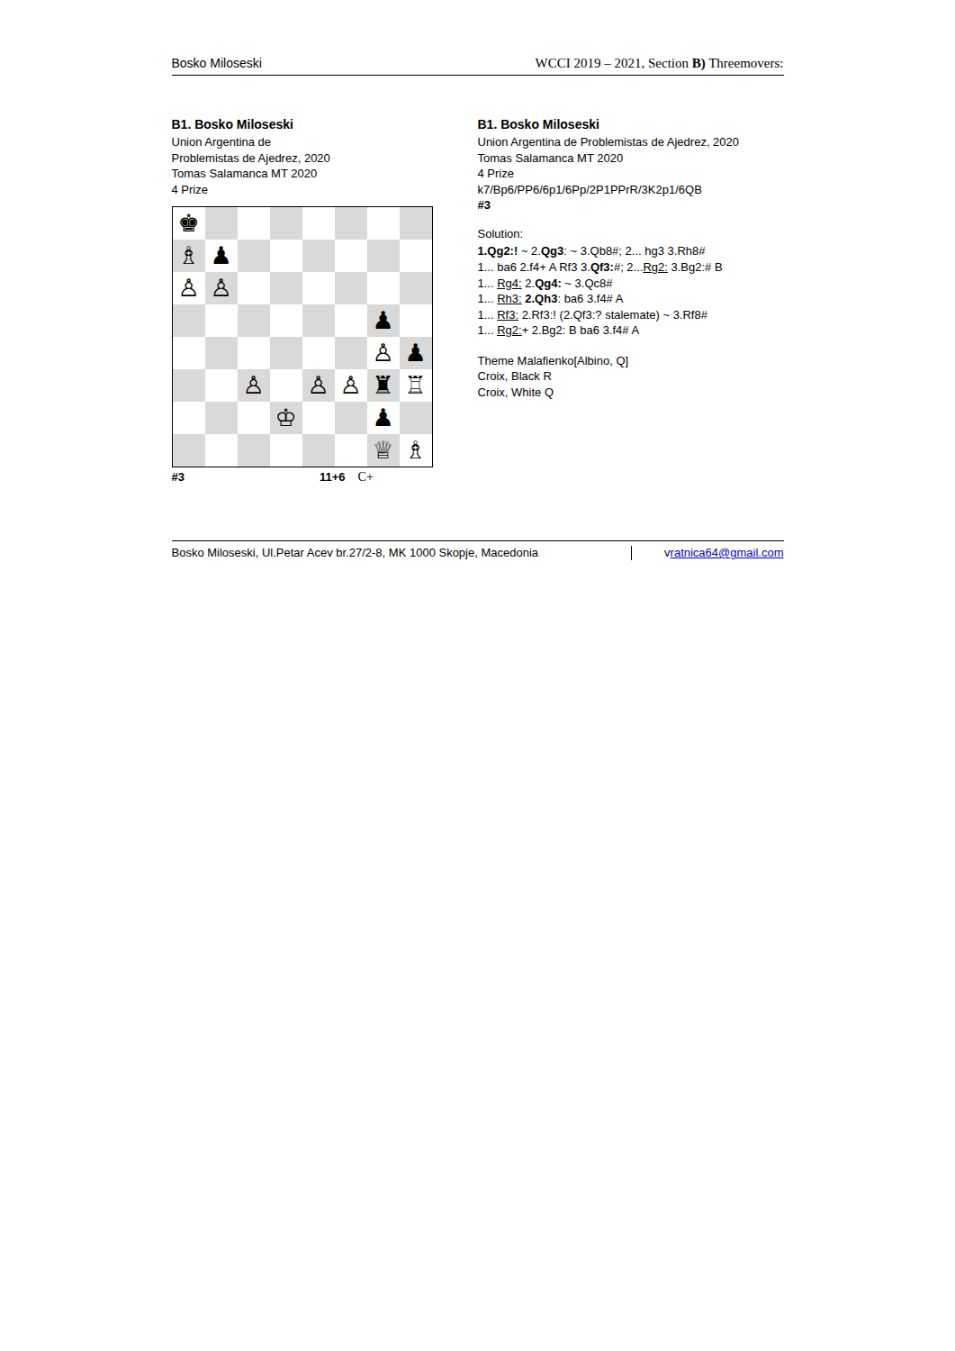Bosko Miloseski
WCCI 2019 – 2021, Section B) Threemovers:
B1. Bosko Miloseski
Union Argentina de
Problemistas de Ajedrez, 2020
Tomas Salamanca MT 2020
4 Prize
| ♚ | | | | | | | |
| ♗ | ♟ | | | | | | |
| ♙ | ♙ | | | | | | |
| | | | | | | ♟ | |
| | | | | | | ♙ | ♟ |
| | | ♙ | | ♙ | ♙ | ♜ | ♖ |
| | | | ♔ | | | ♟ | |
| | | | | | | ♕ | ♗ |
#3 11+6 C+
B1. Bosko Miloseski
Union Argentina de Problemistas de Ajedrez, 2020
Tomas Salamanca MT 2020
4 Prize
k7/Bp6/PP6/6p1/6Pp/2P1PPrR/3K2p1/6QB
#3
Solution:
1.Qg2:! ~ 2.Qg3: ~ 3.Qb8#; 2... hg3 3.Rh8#
1... ba6 2.f4+ A Rf3 3.Qf3:#; 2...Rg2: 3.Bg2:# B
1... Rg4: 2.Qg4: ~ 3.Qc8#
1... Rh3: 2.Qh3: ba6 3.f4# A
1... Rf3: 2.Rf3:! (2.Qf3:? stalemate) ~ 3.Rf8#
1... Rg2:+ 2.Bg2: B ba6 3.f4# A
Theme Malafienko[Albino, Q]
Croix, Black R
Croix, White Q
Bosko Miloseski, Ul.Petar Acev br.27/2-8, MK 1000 Skopje, Macedonia vratnica64@gmail.com